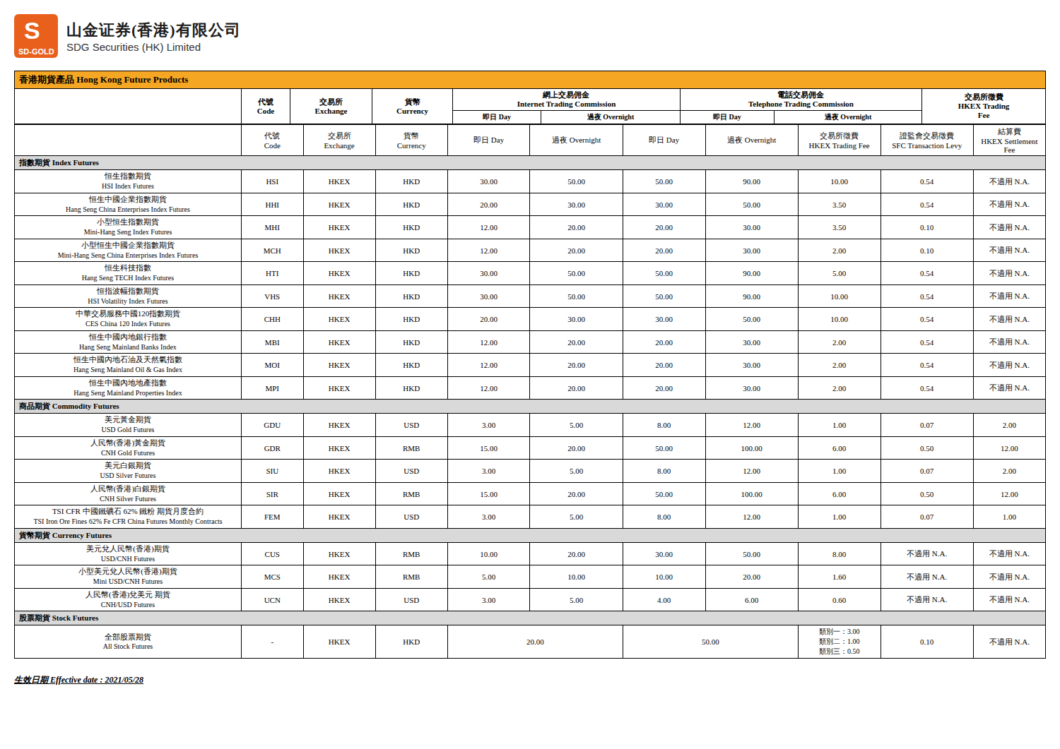S SD-GOLD
山金证券(香港)有限公司
SDG Securities (HK) Limited
| 香港期貨產品 Hong Kong Future Products |
| | 代號 Code | 交易所 Exchange | 貨幣 Currency | 網上交易佣金 Internet Trading Commission | 電話交易佣金 Telephone Trading Commission | 交易所徵費 HKEX Trading Fee |
| 即日 Day | 過夜 Overnight | 即日 Day | 過夜 Overnight |
| | 代號 Code | 交易所 Exchange | 貨幣 Currency | 即日 Day | 過夜 Overnight | 即日 Day | 過夜 Overnight | 交易所徵費 HKEX Trading Fee | 證監會交易徵費 SFC Transaction Levy | 結算費 HKEX Settlement Fee |
| --- | --- | --- | --- | --- | --- | --- | --- | --- | --- | --- |
| 指數期貨 Index Futures |
| 恒生指數期貨 HSI Index Futures | HSI | HKEX | HKD | 30.00 | 50.00 | 50.00 | 90.00 | 10.00 | 0.54 | 不適用 N.A. |
| 恒生中國企業指數期貨 Hang Seng China Enterprises Index Futures | HHI | HKEX | HKD | 20.00 | 30.00 | 30.00 | 50.00 | 3.50 | 0.54 | 不適用 N.A. |
| 小型恒生指數期貨 Mini-Hang Seng Index Futures | MHI | HKEX | HKD | 12.00 | 20.00 | 20.00 | 30.00 | 3.50 | 0.10 | 不適用 N.A. |
| 小型恒生中國企業指數期貨 Mini-Hang Seng China Enterprises Index Futures | MCH | HKEX | HKD | 12.00 | 20.00 | 20.00 | 30.00 | 2.00 | 0.10 | 不適用 N.A. |
| 恒生科技指數 Hang Seng TECH Index Futures | HTI | HKEX | HKD | 30.00 | 50.00 | 50.00 | 90.00 | 5.00 | 0.54 | 不適用 N.A. |
| 恒指波幅指數期貨 HSI Volatility Index Futures | VHS | HKEX | HKD | 30.00 | 50.00 | 50.00 | 90.00 | 10.00 | 0.54 | 不適用 N.A. |
| 中華交易服務中國120指數期貨 CES China 120 Index Futures | CHH | HKEX | HKD | 20.00 | 30.00 | 30.00 | 50.00 | 10.00 | 0.54 | 不適用 N.A. |
| 恒生中國內地銀行指數 Hang Seng Mainland Banks Index | MBI | HKEX | HKD | 12.00 | 20.00 | 20.00 | 30.00 | 2.00 | 0.54 | 不適用 N.A. |
| 恒生中國內地石油及天然氣指數 Hang Seng Mainland Oil & Gas Index | MOI | HKEX | HKD | 12.00 | 20.00 | 20.00 | 30.00 | 2.00 | 0.54 | 不適用 N.A. |
| 恒生中國內地地產指數 Hang Seng Mainland Properties Index | MPI | HKEX | HKD | 12.00 | 20.00 | 20.00 | 30.00 | 2.00 | 0.54 | 不適用 N.A. |
| 商品期貨 Commodity Futures |
| 美元黃金期貨 USD Gold Futures | GDU | HKEX | USD | 3.00 | 5.00 | 8.00 | 12.00 | 1.00 | 0.07 | 2.00 |
| 人民幣(香港)黃金期貨 CNH Gold Futures | GDR | HKEX | RMB | 15.00 | 20.00 | 50.00 | 100.00 | 6.00 | 0.50 | 12.00 |
| 美元白銀期貨 USD Silver Futures | SIU | HKEX | USD | 3.00 | 5.00 | 8.00 | 12.00 | 1.00 | 0.07 | 2.00 |
| 人民幣(香港)白銀期貨 CNH Silver Futures | SIR | HKEX | RMB | 15.00 | 20.00 | 50.00 | 100.00 | 6.00 | 0.50 | 12.00 |
| TSI CFR 中國鐵礦石 62% 鐵粉 期貨月度合約 TSI Iron Ore Fines 62% Fe CFR China Futures Monthly Contracts | FEM | HKEX | USD | 3.00 | 5.00 | 8.00 | 12.00 | 1.00 | 0.07 | 1.00 |
| 貨幣期貨 Currency Futures |
| 美元兌人民幣(香港)期貨 USD/CNH Futures | CUS | HKEX | RMB | 10.00 | 20.00 | 30.00 | 50.00 | 8.00 | 不適用 N.A. | 不適用 N.A. |
| 小型美元兌人民幣(香港)期貨 Mini USD/CNH Futures | MCS | HKEX | RMB | 5.00 | 10.00 | 10.00 | 20.00 | 1.60 | 不適用 N.A. | 不適用 N.A. |
| 人民幣(香港)兌美元 期貨 CNH/USD Futures | UCN | HKEX | USD | 3.00 | 5.00 | 4.00 | 6.00 | 0.60 | 不適用 N.A. | 不適用 N.A. |
| 股票期貨 Stock Futures |
| 全部股票期貨 All Stock Futures | - | HKEX | HKD | 20.00 | 50.00 | 類別一：3.00 類別二：1.00 類別三：0.50 | 0.10 | 不適用 N.A. |
生效日期 Effective date : 2021/05/28